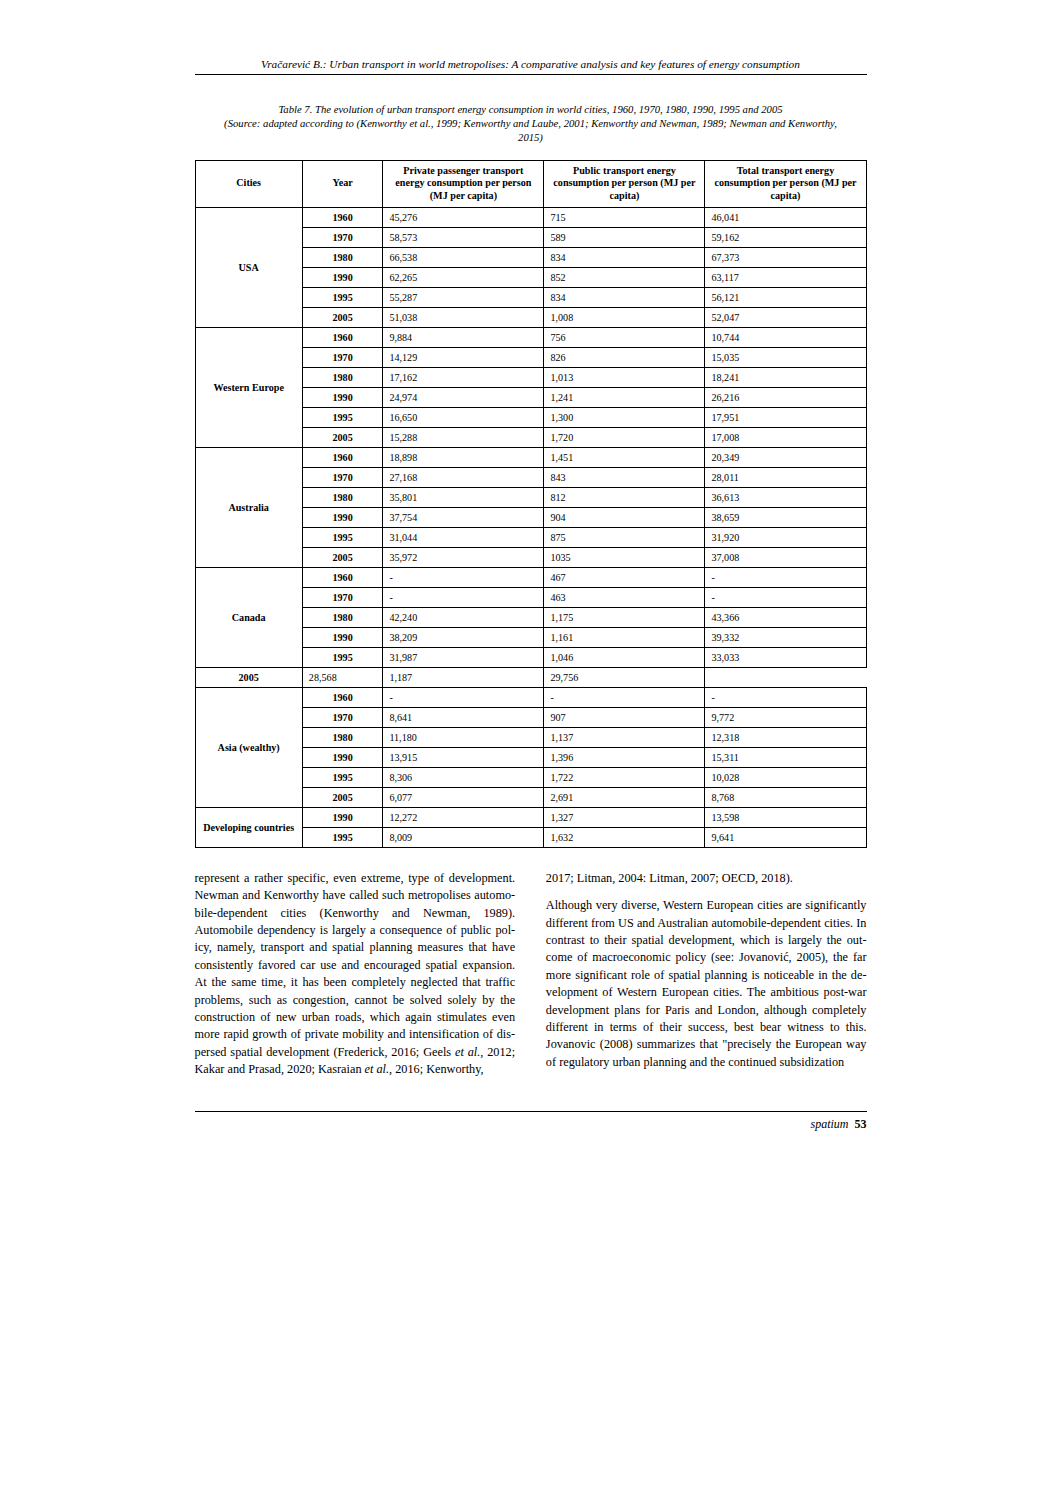Vračarević B.: Urban transport in world metropolises: A comparative analysis and key features of energy consumption
Table 7. The evolution of urban transport energy consumption in world cities, 1960, 1970, 1980, 1990, 1995 and 2005
(Source: adapted according to (Kenworthy et al., 1999; Kenworthy and Laube, 2001; Kenworthy and Newman, 1989; Newman and Kenworthy, 2015)
| Cities | Year | Private passenger transport energy consumption per person (MJ per capita) | Public transport energy consumption per person (MJ per capita) | Total transport energy consumption per person (MJ per capita) |
| --- | --- | --- | --- | --- |
| USA | 1960 | 45,276 | 715 | 46,041 |
| 1970 | 58,573 | 589 | 59,162 |
| 1980 | 66,538 | 834 | 67,373 |
| 1990 | 62,265 | 852 | 63,117 |
| 1995 | 55,287 | 834 | 56,121 |
| 2005 | 51,038 | 1,008 | 52,047 |
| Western Europe | 1960 | 9,884 | 756 | 10,744 |
| 1970 | 14,129 | 826 | 15,035 |
| 1980 | 17,162 | 1,013 | 18,241 |
| 1990 | 24,974 | 1,241 | 26,216 |
| 1995 | 16,650 | 1,300 | 17,951 |
| 2005 | 15,288 | 1,720 | 17,008 |
| Australia | 1960 | 18,898 | 1,451 | 20,349 |
| 1970 | 27,168 | 843 | 28,011 |
| 1980 | 35,801 | 812 | 36,613 |
| 1990 | 37,754 | 904 | 38,659 |
| 1995 | 31,044 | 875 | 31,920 |
| 2005 | 35,972 | 1035 | 37,008 |
| Canada | 1960 | - | 467 | - |
| 1970 | - | 463 | - |
| 1980 | 42,240 | 1,175 | 43,366 |
| 1990 | 38,209 | 1,161 | 39,332 |
| 1995 | 31,987 | 1,046 | 33,033 |
| 2005 | 28,568 | 1,187 | 29,756 |
| Asia (wealthy) | 1960 | - | - | - |
| 1970 | 8,641 | 907 | 9,772 |
| 1980 | 11,180 | 1,137 | 12,318 |
| 1990 | 13,915 | 1,396 | 15,311 |
| 1995 | 8,306 | 1,722 | 10,028 |
| 2005 | 6,077 | 2,691 | 8,768 |
| Developing countries | 1990 | 12,272 | 1,327 | 13,598 |
| 1995 | 8,009 | 1,632 | 9,641 |
represent a rather specific, even extreme, type of development. Newman and Kenworthy have called such metropolises automobile-dependent cities (Kenworthy and Newman, 1989). Automobile dependency is largely a consequence of public policy, namely, transport and spatial planning measures that have consistently favored car use and encouraged spatial expansion. At the same time, it has been completely neglected that traffic problems, such as congestion, cannot be solved solely by the construction of new urban roads, which again stimulates even more rapid growth of private mobility and intensification of dispersed spatial development (Frederick, 2016; Geels et al., 2012; Kakar and Prasad, 2020; Kasraian et al., 2016; Kenworthy,
2017; Litman, 2004: Litman, 2007; OECD, 2018).
Although very diverse, Western European cities are significantly different from US and Australian automobile-dependent cities. In contrast to their spatial development, which is largely the outcome of macroeconomic policy (see: Jovanović, 2005), the far more significant role of spatial planning is noticeable in the development of Western European cities. The ambitious post-war development plans for Paris and London, although completely different in terms of their success, best bear witness to this. Jovanovic (2008) summarizes that "precisely the European way of regulatory urban planning and the continued subsidization
spatium 53